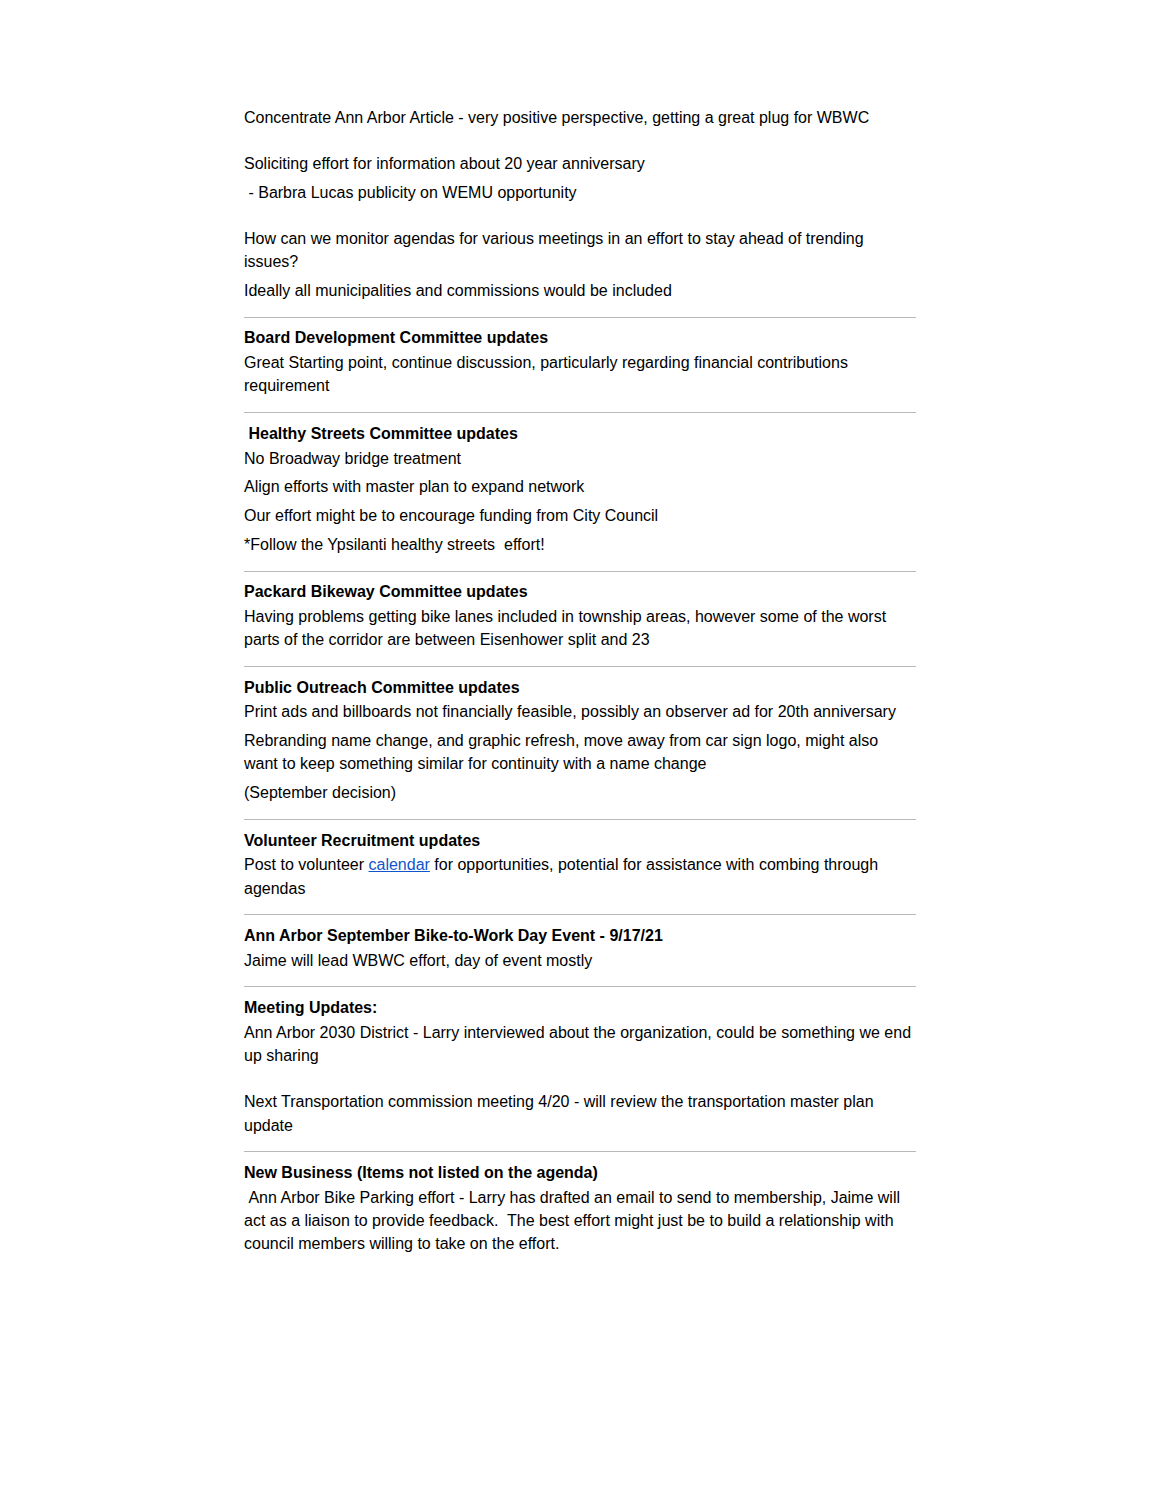Concentrate Ann Arbor Article - very positive perspective, getting a great plug for WBWC
Soliciting effort for information about 20 year anniversary
- Barbra Lucas publicity on WEMU opportunity
How can we monitor agendas for various meetings in an effort to stay ahead of trending issues?
Ideally all municipalities and commissions would be included
Board Development Committee updates
Great Starting point, continue discussion, particularly regarding financial contributions requirement
Healthy Streets Committee updates
No Broadway bridge treatment
Align efforts with master plan to expand network
Our effort might be to encourage funding from City Council
*Follow the Ypsilanti healthy streets effort!
Packard Bikeway Committee updates
Having problems getting bike lanes included in township areas, however some of the worst parts of the corridor are between Eisenhower split and 23
Public Outreach Committee updates
Print ads and billboards not financially feasible, possibly an observer ad for 20th anniversary
Rebranding name change, and graphic refresh, move away from car sign logo, might also want to keep something similar for continuity with a name change
(September decision)
Volunteer Recruitment updates
Post to volunteer calendar for opportunities, potential for assistance with combing through agendas
Ann Arbor September Bike-to-Work Day Event - 9/17/21
Jaime will lead WBWC effort, day of event mostly
Meeting Updates:
Ann Arbor 2030 District - Larry interviewed about the organization, could be something we end up sharing
Next Transportation commission meeting 4/20 - will review the transportation master plan update
New Business (Items not listed on the agenda)
Ann Arbor Bike Parking effort - Larry has drafted an email to send to membership, Jaime will act as a liaison to provide feedback. The best effort might just be to build a relationship with council members willing to take on the effort.